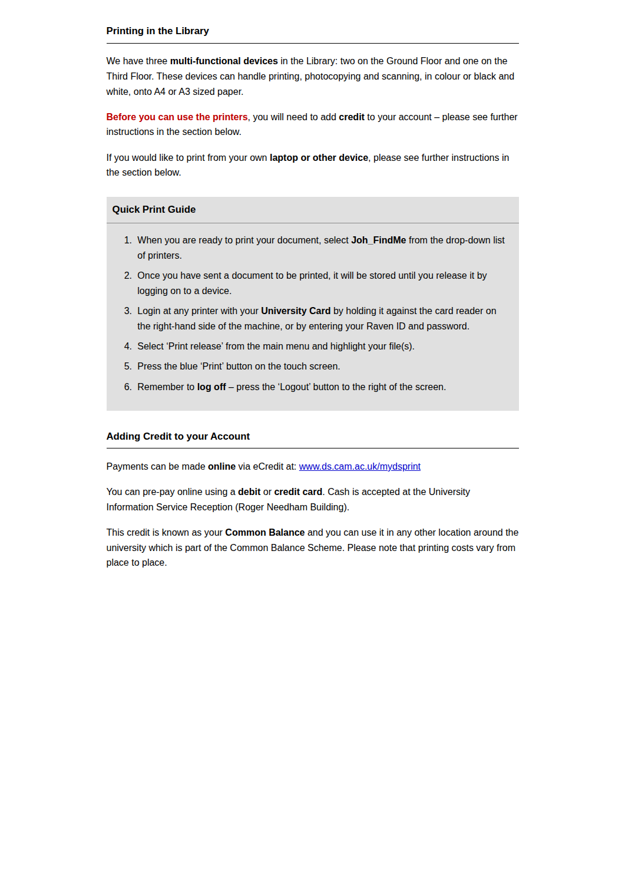Printing in the Library
We have three multi-functional devices in the Library: two on the Ground Floor and one on the Third Floor. These devices can handle printing, photocopying and scanning, in colour or black and white, onto A4 or A3 sized paper.
Before you can use the printers, you will need to add credit to your account – please see further instructions in the section below.
If you would like to print from your own laptop or other device, please see further instructions in the section below.
Quick Print Guide
When you are ready to print your document, select Joh_FindMe from the drop-down list of printers.
Once you have sent a document to be printed, it will be stored until you release it by logging on to a device.
Login at any printer with your University Card by holding it against the card reader on the right-hand side of the machine, or by entering your Raven ID and password.
Select ‘Print release’ from the main menu and highlight your file(s).
Press the blue ‘Print’ button on the touch screen.
Remember to log off – press the ‘Logout’ button to the right of the screen.
Adding Credit to your Account
Payments can be made online via eCredit at: www.ds.cam.ac.uk/mydsprint
You can pre-pay online using a debit or credit card. Cash is accepted at the University Information Service Reception (Roger Needham Building).
This credit is known as your Common Balance and you can use it in any other location around the university which is part of the Common Balance Scheme. Please note that printing costs vary from place to place.